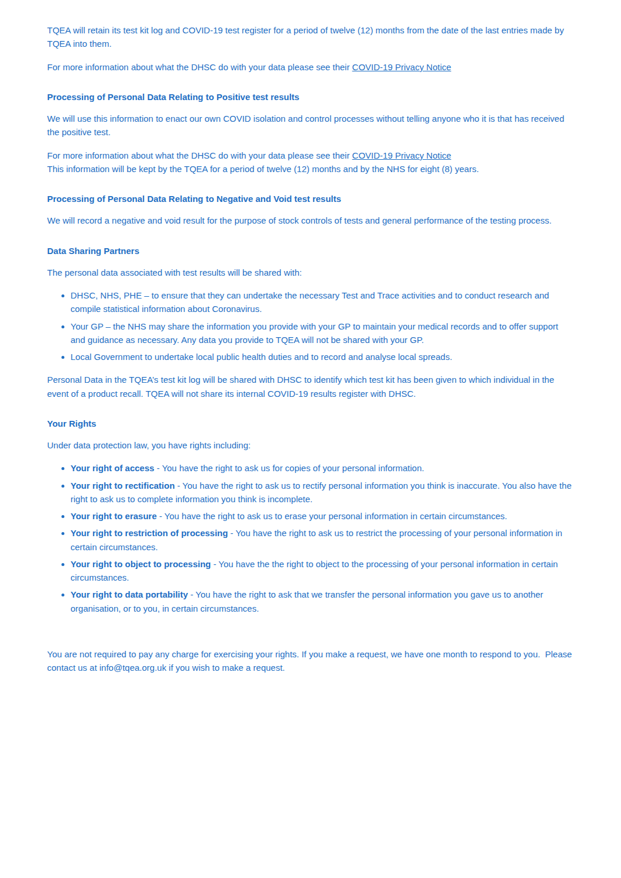TQEA will retain its test kit log and COVID-19 test register for a period of twelve (12) months from the date of the last entries made by TQEA into them.
For more information about what the DHSC do with your data please see their COVID-19 Privacy Notice
Processing of Personal Data Relating to Positive test results
We will use this information to enact our own COVID isolation and control processes without telling anyone who it is that has received the positive test.
For more information about what the DHSC do with your data please see their COVID-19 Privacy Notice
This information will be kept by the TQEA for a period of twelve (12) months and by the NHS for eight (8) years.
Processing of Personal Data Relating to Negative and Void test results
We will record a negative and void result for the purpose of stock controls of tests and general performance of the testing process.
Data Sharing Partners
The personal data associated with test results will be shared with:
DHSC, NHS, PHE – to ensure that they can undertake the necessary Test and Trace activities and to conduct research and compile statistical information about Coronavirus.
Your GP – the NHS may share the information you provide with your GP to maintain your medical records and to offer support and guidance as necessary. Any data you provide to TQEA will not be shared with your GP.
Local Government to undertake local public health duties and to record and analyse local spreads.
Personal Data in the TQEA’s test kit log will be shared with DHSC to identify which test kit has been given to which individual in the event of a product recall. TQEA will not share its internal COVID-19 results register with DHSC.
Your Rights
Under data protection law, you have rights including:
Your right of access - You have the right to ask us for copies of your personal information.
Your right to rectification - You have the right to ask us to rectify personal information you think is inaccurate. You also have the right to ask us to complete information you think is incomplete.
Your right to erasure - You have the right to ask us to erase your personal information in certain circumstances.
Your right to restriction of processing - You have the right to ask us to restrict the processing of your personal information in certain circumstances.
Your right to object to processing - You have the the right to object to the processing of your personal information in certain circumstances.
Your right to data portability - You have the right to ask that we transfer the personal information you gave us to another organisation, or to you, in certain circumstances.
You are not required to pay any charge for exercising your rights. If you make a request, we have one month to respond to you. Please contact us at info@tqea.org.uk if you wish to make a request.